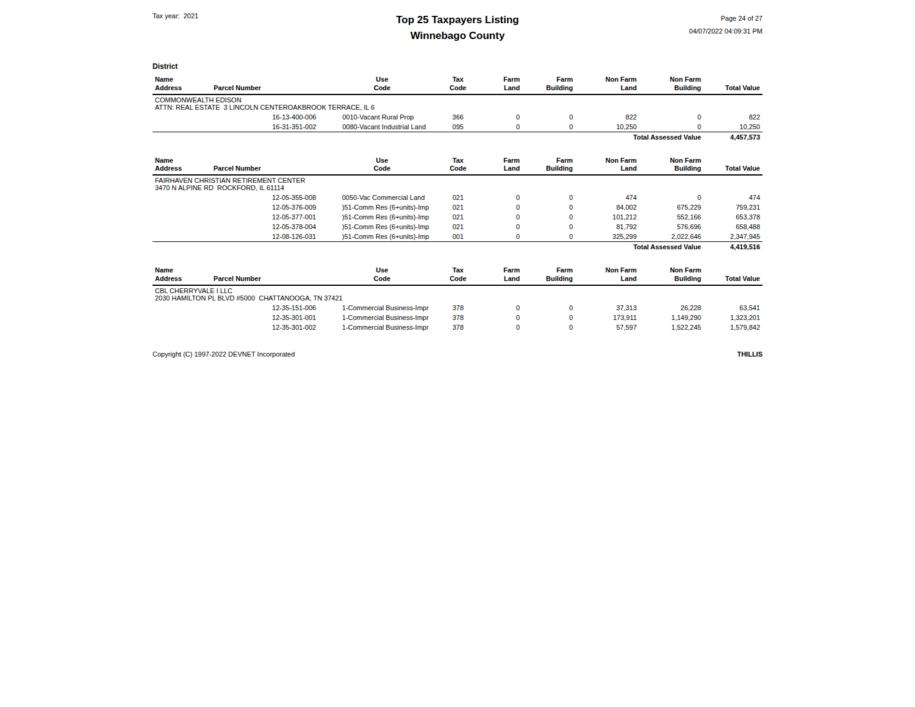Tax year: 2021
Page 24 of 27
04/07/2022 04:09:31 PM
Top 25 Taxpayers Listing
Winnebago County
District
| Name Address | Parcel Number | Use Code | Tax Code | Farm Land | Farm Building | Non Farm Land | Non Farm Building | Total Value |
| --- | --- | --- | --- | --- | --- | --- | --- | --- |
| COMMONWEALTH EDISON ATTN: REAL ESTATE 3 LINCOLN CENTEROAKBROOK TERRACE, IL 6 |
| | 16-13-400-006 | 0010-Vacant Rural Prop | 366 | 0 | 0 | 822 | 0 | 822 |
| | 16-31-351-002 | 0080-Vacant Industrial Land | 095 | 0 | 0 | 10,250 | 0 | 10,250 |
| | Total Assessed Value | 4,457,573 |
| Name Address | Parcel Number | Use Code | Tax Code | Farm Land | Farm Building | Non Farm Land | Non Farm Building | Total Value |
| --- | --- | --- | --- | --- | --- | --- | --- | --- |
| FAIRHAVEN CHRISTIAN RETIREMENT CENTER 3470 N ALPINE RD ROCKFORD, IL 61114 |
| | 12-05-355-008 | 0050-Vac Commercial Land | 021 | 0 | 0 | 474 | 0 | 474 |
| | 12-05-376-009 | )51-Comm Res (6+units)-Imp | 021 | 0 | 0 | 84,002 | 675,229 | 759,231 |
| | 12-05-377-001 | )51-Comm Res (6+units)-Imp | 021 | 0 | 0 | 101,212 | 552,166 | 653,378 |
| | 12-05-378-004 | )51-Comm Res (6+units)-Imp | 021 | 0 | 0 | 81,792 | 576,696 | 658,488 |
| | 12-08-126-031 | )51-Comm Res (6+units)-Imp | 001 | 0 | 0 | 325,299 | 2,022,646 | 2,347,945 |
| | Total Assessed Value | 4,419,516 |
| Name Address | Parcel Number | Use Code | Tax Code | Farm Land | Farm Building | Non Farm Land | Non Farm Building | Total Value |
| --- | --- | --- | --- | --- | --- | --- | --- | --- |
| CBL CHERRYVALE I LLC 2030 HAMILTON PL BLVD #5000 CHATTANOOGA, TN 37421 |
| | 12-35-151-006 | 1-Commercial Business-Impr | 378 | 0 | 0 | 37,313 | 26,228 | 63,541 |
| | 12-35-301-001 | 1-Commercial Business-Impr | 378 | 0 | 0 | 173,911 | 1,149,290 | 1,323,201 |
| | 12-35-301-002 | 1-Commercial Business-Impr | 378 | 0 | 0 | 57,597 | 1,522,245 | 1,579,842 |
Copyright (C) 1997-2022 DEVNET Incorporated THILLIS